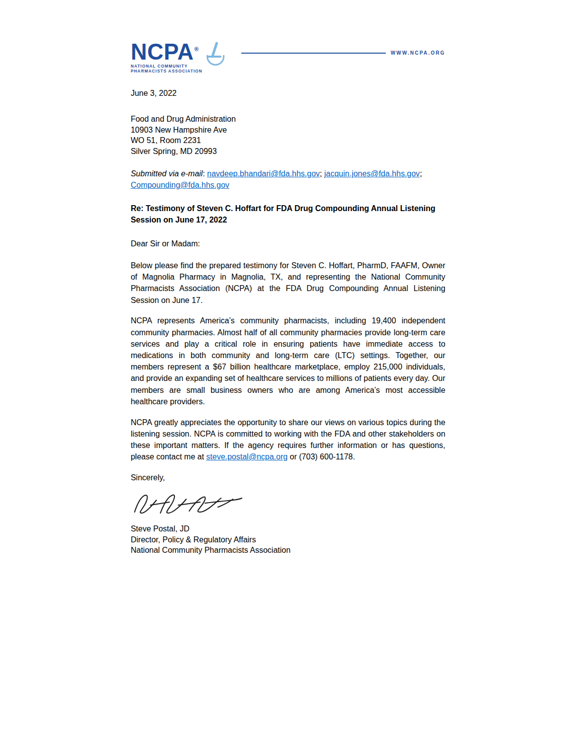NCPA®
NATIONAL COMMUNITY
PHARMACISTS ASSOCIATION
WWW.NCPA.ORG
June 3, 2022
Food and Drug Administration
10903 New Hampshire Ave
WO 51, Room 2231
Silver Spring, MD 20993
Submitted via e-mail: navdeep.bhandari@fda.hhs.gov; jacquin.jones@fda.hhs.gov;
Compounding@fda.hhs.gov
Re: Testimony of Steven C. Hoffart for FDA Drug Compounding Annual Listening Session on June 17, 2022
Dear Sir or Madam:
Below please find the prepared testimony for Steven C. Hoffart, PharmD, FAAFM, Owner of Magnolia Pharmacy in Magnolia, TX, and representing the National Community Pharmacists Association (NCPA) at the FDA Drug Compounding Annual Listening Session on June 17.
NCPA represents America’s community pharmacists, including 19,400 independent community pharmacies. Almost half of all community pharmacies provide long-term care services and play a critical role in ensuring patients have immediate access to medications in both community and long-term care (LTC) settings. Together, our members represent a $67 billion healthcare marketplace, employ 215,000 individuals, and provide an expanding set of healthcare services to millions of patients every day. Our members are small business owners who are among America’s most accessible healthcare providers.
NCPA greatly appreciates the opportunity to share our views on various topics during the listening session. NCPA is committed to working with the FDA and other stakeholders on these important matters. If the agency requires further information or has questions, please contact me at steve.postal@ncpa.org or (703) 600-1178.
Sincerely,
Steve Postal, JD
Director, Policy & Regulatory Affairs
National Community Pharmacists Association